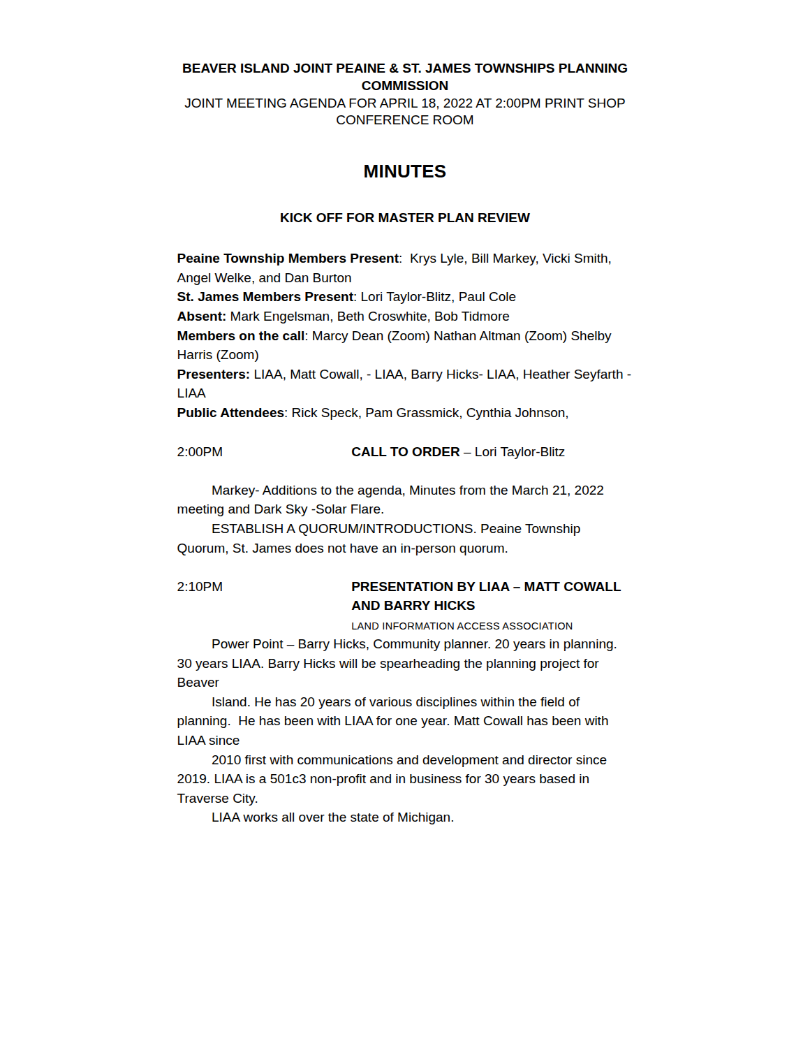BEAVER ISLAND JOINT PEAINE & ST. JAMES TOWNSHIPS PLANNING
COMMISSION
JOINT MEETING AGENDA FOR APRIL 18, 2022 AT 2:00PM PRINT SHOP CONFERENCE ROOM
MINUTES
KICK OFF FOR MASTER PLAN REVIEW
Peaine Township Members Present: Krys Lyle, Bill Markey, Vicki Smith, Angel Welke, and Dan Burton
St. James Members Present: Lori Taylor-Blitz, Paul Cole
Absent: Mark Engelsman, Beth Croswhite, Bob Tidmore
Members on the call: Marcy Dean (Zoom) Nathan Altman (Zoom) Shelby Harris (Zoom)
Presenters: LIAA, Matt Cowall, - LIAA, Barry Hicks- LIAA, Heather Seyfarth - LIAA
Public Attendees: Rick Speck, Pam Grassmick, Cynthia Johnson,
2:00PM
CALL TO ORDER – Lori Taylor-Blitz
Markey- Additions to the agenda, Minutes from the March 21, 2022 meeting and Dark Sky -Solar Flare.
ESTABLISH A QUORUM/INTRODUCTIONS. Peaine Township Quorum, St. James does not have an in-person quorum.
2:10PM
PRESENTATION BY LIAA – MATT COWALL AND BARRY HICKS
LAND INFORMATION ACCESS ASSOCIATION
Power Point – Barry Hicks, Community planner. 20 years in planning. 30 years LIAA. Barry Hicks will be spearheading the planning project for Beaver
Island. He has 20 years of various disciplines within the field of planning. He has been with LIAA for one year. Matt Cowall has been with LIAA since
2010 first with communications and development and director since 2019. LIAA is a 501c3 non-profit and in business for 30 years based in Traverse City.
LIAA works all over the state of Michigan.